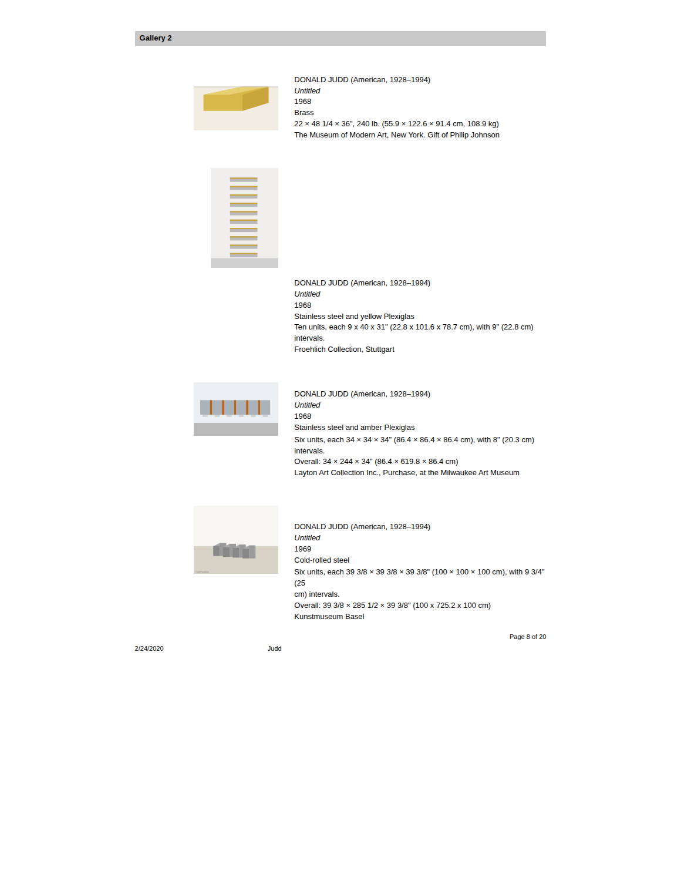Gallery 2
DONALD JUDD (American, 1928–1994)
Untitled
1968
Brass
22 × 48 1/4 × 36", 240 lb. (55.9 × 122.6 × 91.4 cm, 108.9 kg)
The Museum of Modern Art, New York. Gift of Philip Johnson
DONALD JUDD (American, 1928–1994)
Untitled
1968
Stainless steel and yellow Plexiglas
Ten units, each 9 x 40 x 31" (22.8 x 101.6 x 78.7 cm), with 9" (22.8 cm) intervals.
Froehlich Collection, Stuttgart
DONALD JUDD (American, 1928–1994)
Untitled
1968
Stainless steel and amber Plexiglas
Six units, each 34 × 34 × 34" (86.4 × 86.4 × 86.4 cm), with 8" (20.3 cm)
intervals.
Overall: 34 × 244 × 34" (86.4 × 619.8 × 86.4 cm)
Layton Art Collection Inc., Purchase, at the Milwaukee Art Museum
DONALD JUDD (American, 1928–1994)
Untitled
1969
Cold-rolled steel
Six units, each 39 3/8 × 39 3/8 × 39 3/8" (100 × 100 × 100 cm), with 9 3/4" (25
cm) intervals.
Overall: 39 3/8 × 285 1/2 × 39 3/8" (100 x 725.2 x 100 cm)
Kunstmuseum Basel
Page 8 of 20
2/24/2020
Judd
Page 8 of 20